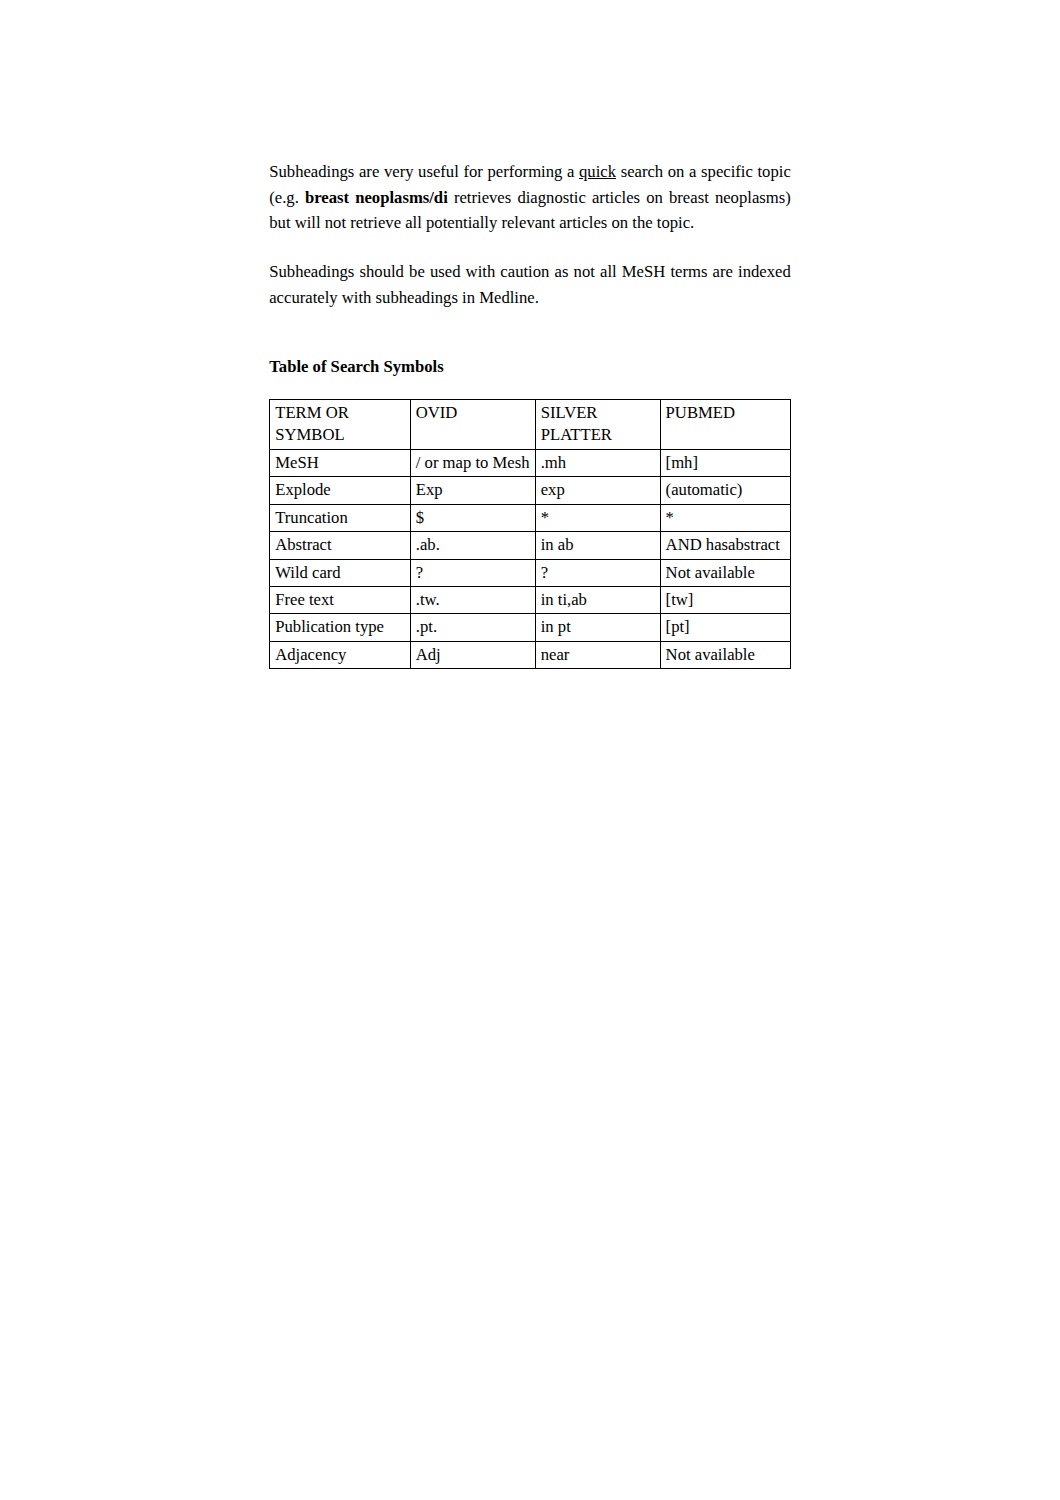Subheadings are very useful for performing a quick search on a specific topic (e.g. breast neoplasms/di retrieves diagnostic articles on breast neoplasms) but will not retrieve all potentially relevant articles on the topic.
Subheadings should be used with caution as not all MeSH terms are indexed accurately with subheadings in Medline.
Table of Search Symbols
| TERM OR SYMBOL | OVID | SILVER PLATTER | PUBMED |
| MeSH | / or map to Mesh | .mh | [mh] |
| Explode | Exp | exp | (automatic) |
| Truncation | $ | * | * |
| Abstract | .ab. | in ab | AND hasabstract |
| Wild card | ? | ? | Not available |
| Free text | .tw. | in ti,ab | [tw] |
| Publication type | .pt. | in pt | [pt] |
| Adjacency | Adj | near | Not available |